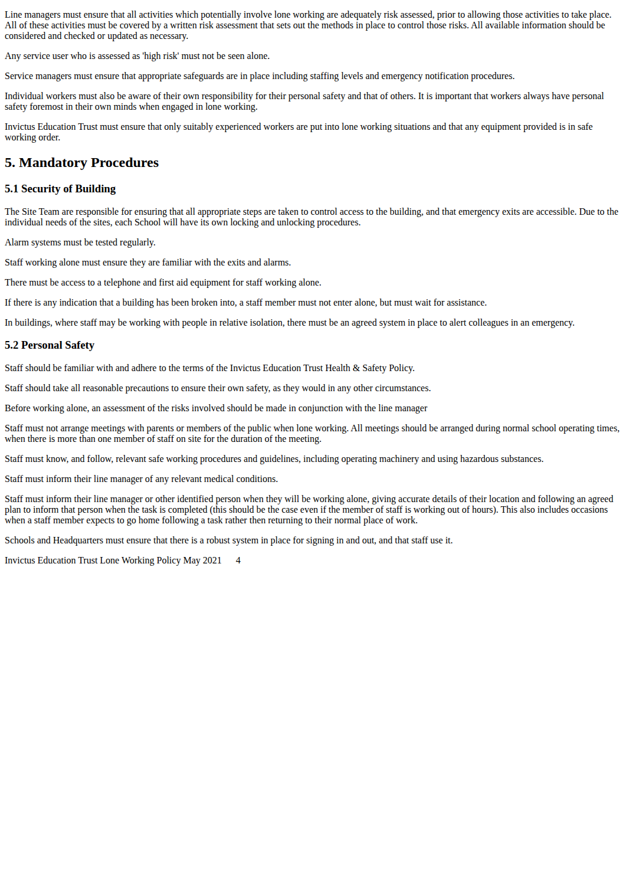Line managers must ensure that all activities which potentially involve lone working are adequately risk assessed, prior to allowing those activities to take place. All of these activities must be covered by a written risk assessment that sets out the methods in place to control those risks. All available information should be considered and checked or updated as necessary.
Any service user who is assessed as 'high risk' must not be seen alone.
Service managers must ensure that appropriate safeguards are in place including staffing levels and emergency notification procedures.
Individual workers must also be aware of their own responsibility for their personal safety and that of others. It is important that workers always have personal safety foremost in their own minds when engaged in lone working.
Invictus Education Trust must ensure that only suitably experienced workers are put into lone working situations and that any equipment provided is in safe working order.
5. Mandatory Procedures
5.1 Security of Building
The Site Team are responsible for ensuring that all appropriate steps are taken to control access to the building, and that emergency exits are accessible. Due to the individual needs of the sites, each School will have its own locking and unlocking procedures.
Alarm systems must be tested regularly.
Staff working alone must ensure they are familiar with the exits and alarms.
There must be access to a telephone and first aid equipment for staff working alone.
If there is any indication that a building has been broken into, a staff member must not enter alone, but must wait for assistance.
In buildings, where staff may be working with people in relative isolation, there must be an agreed system in place to alert colleagues in an emergency.
5.2 Personal Safety
Staff should be familiar with and adhere to the terms of the Invictus Education Trust Health & Safety Policy.
Staff should take all reasonable precautions to ensure their own safety, as they would in any other circumstances.
Before working alone, an assessment of the risks involved should be made in conjunction with the line manager
Staff must not arrange meetings with parents or members of the public when lone working. All meetings should be arranged during normal school operating times, when there is more than one member of staff on site for the duration of the meeting.
Staff must know, and follow, relevant safe working procedures and guidelines, including operating machinery and using hazardous substances.
Staff must inform their line manager of any relevant medical conditions.
Staff must inform their line manager or other identified person when they will be working alone, giving accurate details of their location and following an agreed plan to inform that person when the task is completed (this should be the case even if the member of staff is working out of hours). This also includes occasions when a staff member expects to go home following a task rather then returning to their normal place of work.
Schools and Headquarters must ensure that there is a robust system in place for signing in and out, and that staff use it.
Invictus Education Trust Lone Working Policy May 2021 4